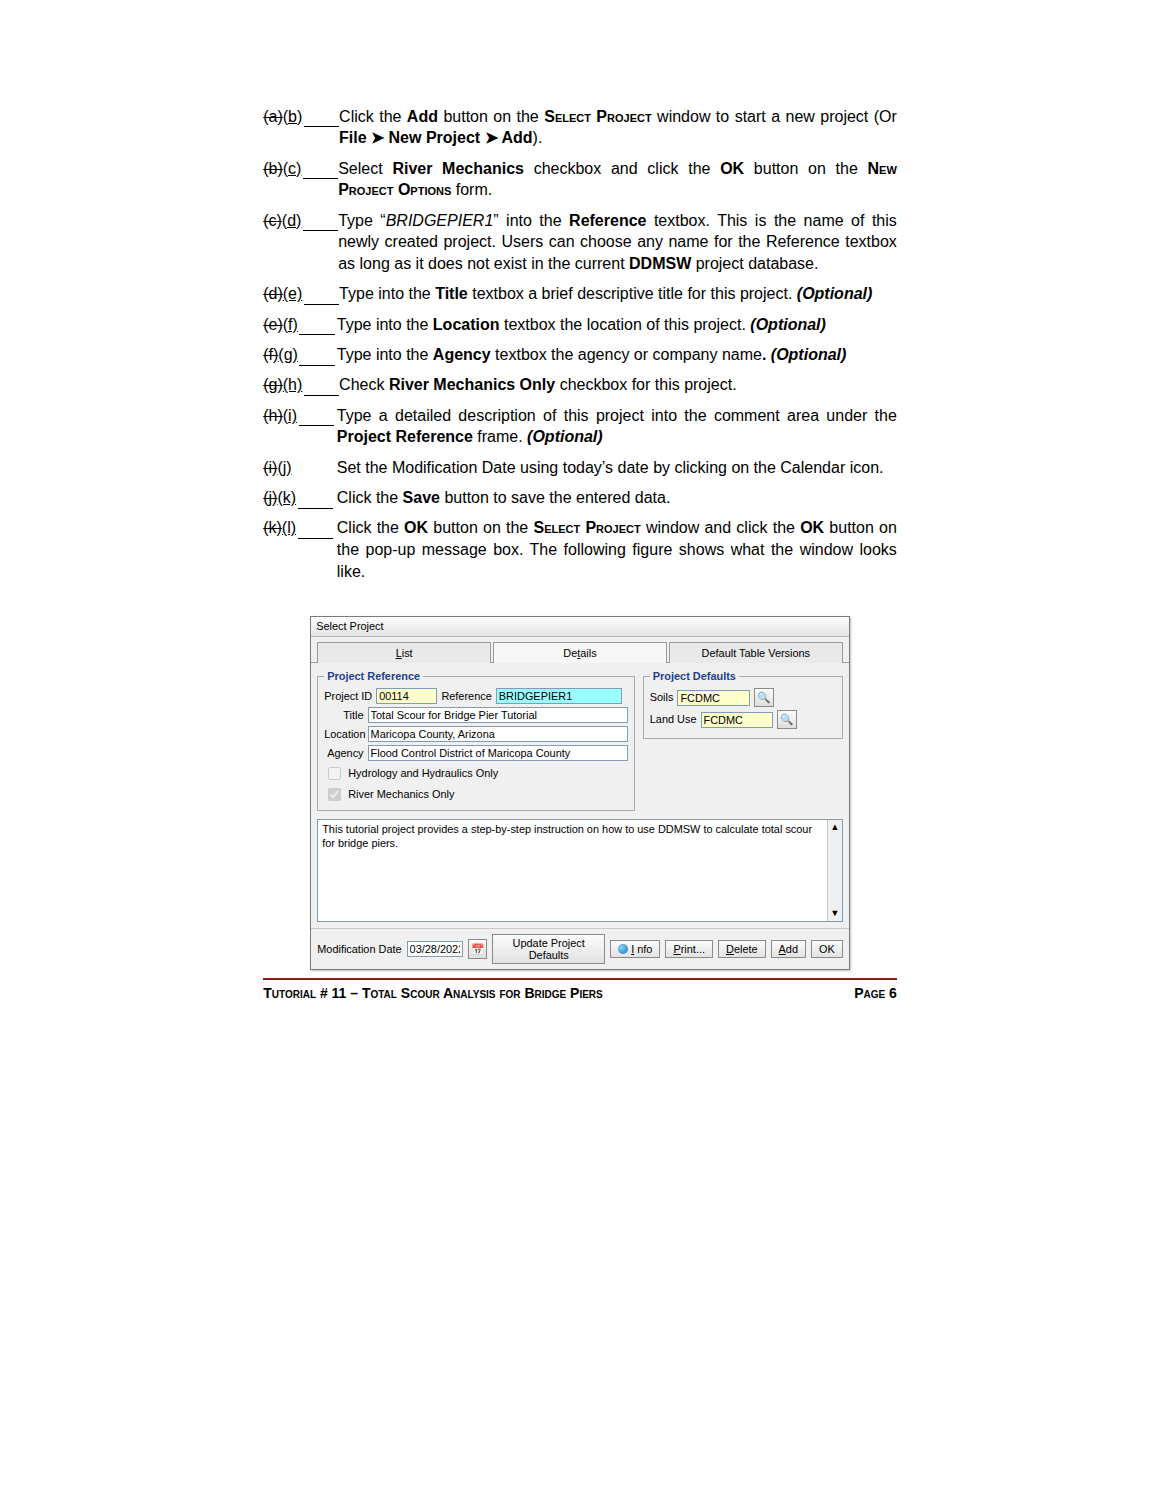(a)(b) Click the Add button on the Select Project window to start a new project (Or File ➤ New Project ➤ Add).
(b)(c) Select River Mechanics checkbox and click the OK button on the New Project Options form.
(c)(d) Type “BRIDGEPIER1” into the Reference textbox. This is the name of this newly created project. Users can choose any name for the Reference textbox as long as it does not exist in the current DDMSW project database.
(d)(e) Type into the Title textbox a brief descriptive title for this project. (Optional)
(e)(f) Type into the Location textbox the location of this project. (Optional)
(f)(g) Type into the Agency textbox the agency or company name. (Optional)
(g)(h) Check River Mechanics Only checkbox for this project.
(h)(i) Type a detailed description of this project into the comment area under the Project Reference frame. (Optional)
(i)(j) Set the Modification Date using today’s date by clicking on the Calendar icon.
(j)(k) Click the Save button to save the entered data.
(k)(l) Click the OK button on the Select Project window and click the OK button on the pop-up message box. The following figure shows what the window looks like.
Select Project
List
Details
Default Table Versions
Project Reference
Project ID Reference
Title
Location
Agency
Hydrology and Hydraulics Only
River Mechanics Only
Project Defaults
Soils 🔍
Land Use 🔍
This tutorial project provides a step-by-step instruction on how to use DDMSW to calculate total scour for bridge piers.
▲ ▼
Modification Date 📅 Update Project Defaults Info Print... Delete Add OK
Tutorial # 11 – Total Scour Analysis for Bridge Piers Page 6